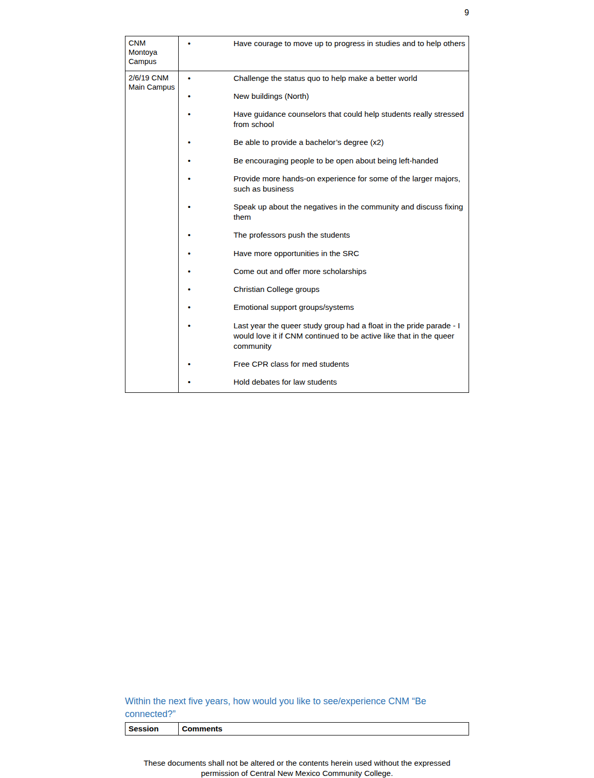9
| CNM Montoya Campus | Have courage to move up to progress in studies and to help others |
| 2/6/19 CNM Main Campus | Challenge the status quo to help make a better world New buildings (North) Have guidance counselors that could help students really stressed from school Be able to provide a bachelor’s degree (x2) Be encouraging people to be open about being left-handed Provide more hands-on experience for some of the larger majors, such as business Speak up about the negatives in the community and discuss fixing them The professors push the students Have more opportunities in the SRC Come out and offer more scholarships Christian College groups Emotional support groups/systems Last year the queer study group had a float in the pride parade - I would love it if CNM continued to be active like that in the queer community Free CPR class for med students Hold debates for law students |
Within the next five years, how would you like to see/experience CNM “Be connected?”
| Session | Comments |
These documents shall not be altered or the contents herein used without the expressed permission of Central New Mexico Community College.